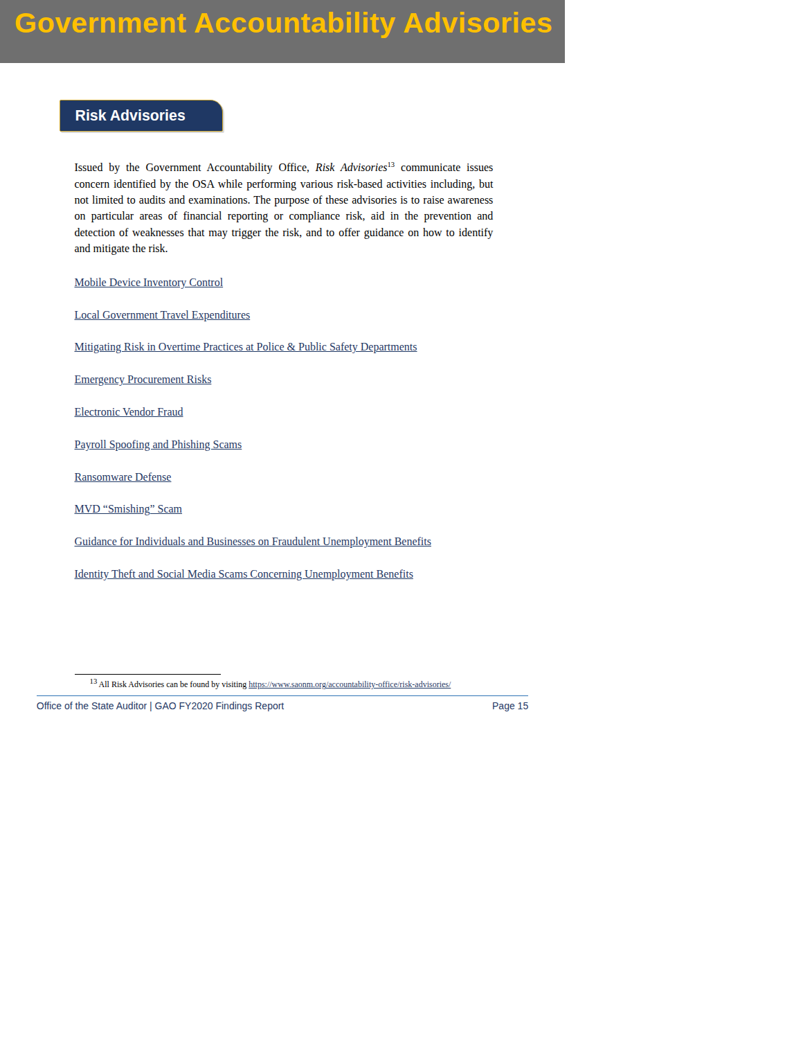Government Accountability Advisories
Risk Advisories
Issued by the Government Accountability Office, Risk Advisories13 communicate issues concern identified by the OSA while performing various risk-based activities including, but not limited to audits and examinations. The purpose of these advisories is to raise awareness on particular areas of financial reporting or compliance risk, aid in the prevention and detection of weaknesses that may trigger the risk, and to offer guidance on how to identify and mitigate the risk.
Mobile Device Inventory Control Local Government Travel Expenditures Mitigating Risk in Overtime Practices at Police & Public Safety Departments Emergency Procurement Risks Electronic Vendor Fraud Payroll Spoofing and Phishing Scams Ransomware Defense MVD “Smishing” Scam Guidance for Individuals and Businesses on Fraudulent Unemployment Benefits Identity Theft and Social Media Scams Concerning Unemployment Benefits
13 All Risk Advisories can be found by visiting https://www.saonm.org/accountability-office/risk-advisories/
Office of the State Auditor | GAO FY2020 Findings Report
Page 15